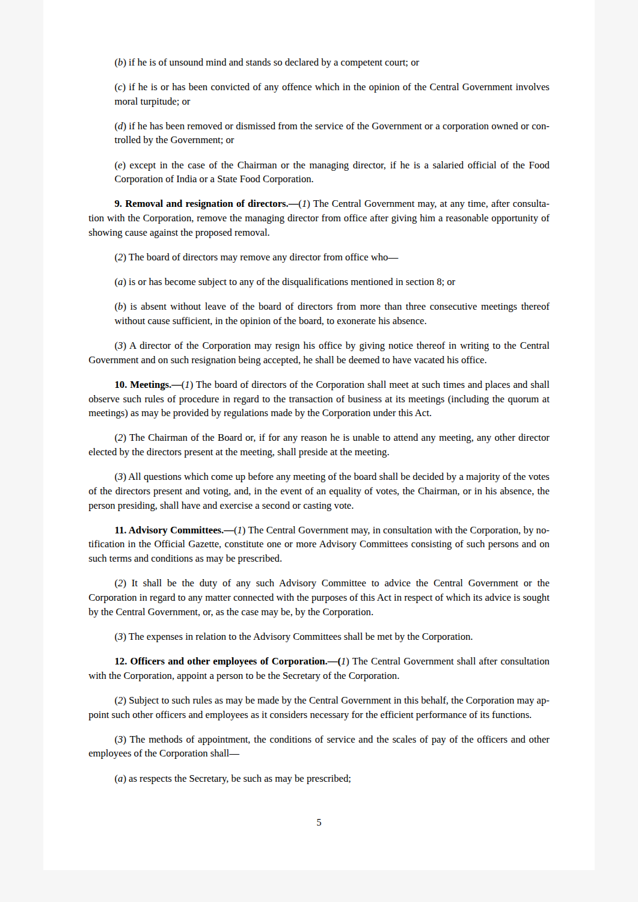(b) if he is of unsound mind and stands so declared by a competent court; or
(c) if he is or has been convicted of any offence which in the opinion of the Central Government involves moral turpitude; or
(d) if he has been removed or dismissed from the service of the Government or a corporation owned or controlled by the Government; or
(e) except in the case of the Chairman or the managing director, if he is a salaried official of the Food Corporation of India or a State Food Corporation.
9. Removal and resignation of directors.—(1) The Central Government may, at any time, after consultation with the Corporation, remove the managing director from office after giving him a reasonable opportunity of showing cause against the proposed removal.
(2) The board of directors may remove any director from office who—
(a) is or has become subject to any of the disqualifications mentioned in section 8; or
(b) is absent without leave of the board of directors from more than three consecutive meetings thereof without cause sufficient, in the opinion of the board, to exonerate his absence.
(3) A director of the Corporation may resign his office by giving notice thereof in writing to the Central Government and on such resignation being accepted, he shall be deemed to have vacated his office.
10. Meetings.—(1) The board of directors of the Corporation shall meet at such times and places and shall observe such rules of procedure in regard to the transaction of business at its meetings (including the quorum at meetings) as may be provided by regulations made by the Corporation under this Act.
(2) The Chairman of the Board or, if for any reason he is unable to attend any meeting, any other director elected by the directors present at the meeting, shall preside at the meeting.
(3) All questions which come up before any meeting of the board shall be decided by a majority of the votes of the directors present and voting, and, in the event of an equality of votes, the Chairman, or in his absence, the person presiding, shall have and exercise a second or casting vote.
11. Advisory Committees.—(1) The Central Government may, in consultation with the Corporation, by notification in the Official Gazette, constitute one or more Advisory Committees consisting of such persons and on such terms and conditions as may be prescribed.
(2) It shall be the duty of any such Advisory Committee to advice the Central Government or the Corporation in regard to any matter connected with the purposes of this Act in respect of which its advice is sought by the Central Government, or, as the case may be, by the Corporation.
(3) The expenses in relation to the Advisory Committees shall be met by the Corporation.
12. Officers and other employees of Corporation.—(1) The Central Government shall after consultation with the Corporation, appoint a person to be the Secretary of the Corporation.
(2) Subject to such rules as may be made by the Central Government in this behalf, the Corporation may appoint such other officers and employees as it considers necessary for the efficient performance of its functions.
(3) The methods of appointment, the conditions of service and the scales of pay of the officers and other employees of the Corporation shall—
(a) as respects the Secretary, be such as may be prescribed;
5